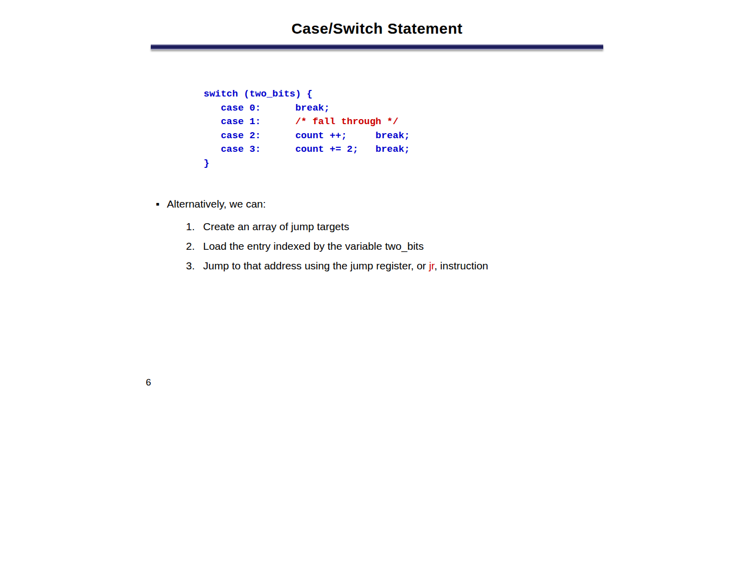Case/Switch Statement
switch (two_bits) {
   case 0:      break;
   case 1:      /* fall through */
   case 2:      count ++;     break;
   case 3:      count += 2;   break;
}
▪Alternatively, we can:
1. Create an array of jump targets
2. Load the entry indexed by the variable two_bits
3. Jump to that address using the jump register, or jr, instruction
6